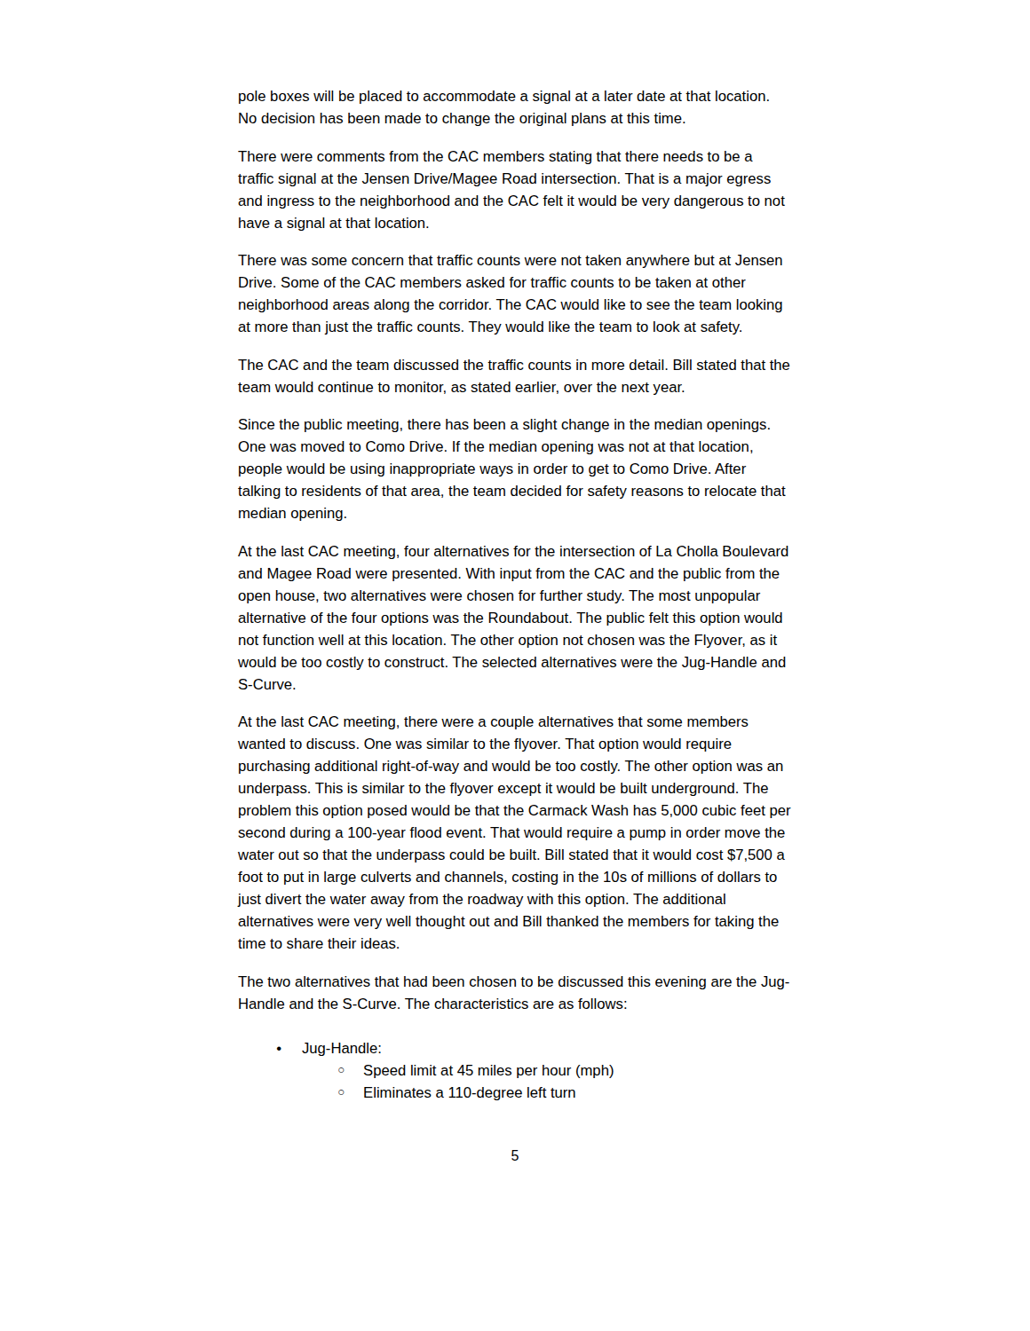pole boxes will be placed to accommodate a signal at a later date at that location. No decision has been made to change the original plans at this time.
There were comments from the CAC members stating that there needs to be a traffic signal at the Jensen Drive/Magee Road intersection. That is a major egress and ingress to the neighborhood and the CAC felt it would be very dangerous to not have a signal at that location.
There was some concern that traffic counts were not taken anywhere but at Jensen Drive. Some of the CAC members asked for traffic counts to be taken at other neighborhood areas along the corridor. The CAC would like to see the team looking at more than just the traffic counts. They would like the team to look at safety.
The CAC and the team discussed the traffic counts in more detail. Bill stated that the team would continue to monitor, as stated earlier, over the next year.
Since the public meeting, there has been a slight change in the median openings. One was moved to Como Drive. If the median opening was not at that location, people would be using inappropriate ways in order to get to Como Drive. After talking to residents of that area, the team decided for safety reasons to relocate that median opening.
At the last CAC meeting, four alternatives for the intersection of La Cholla Boulevard and Magee Road were presented. With input from the CAC and the public from the open house, two alternatives were chosen for further study. The most unpopular alternative of the four options was the Roundabout. The public felt this option would not function well at this location. The other option not chosen was the Flyover, as it would be too costly to construct. The selected alternatives were the Jug-Handle and S-Curve.
At the last CAC meeting, there were a couple alternatives that some members wanted to discuss. One was similar to the flyover. That option would require purchasing additional right-of-way and would be too costly. The other option was an underpass. This is similar to the flyover except it would be built underground. The problem this option posed would be that the Carmack Wash has 5,000 cubic feet per second during a 100-year flood event. That would require a pump in order move the water out so that the underpass could be built. Bill stated that it would cost $7,500 a foot to put in large culverts and channels, costing in the 10s of millions of dollars to just divert the water away from the roadway with this option. The additional alternatives were very well thought out and Bill thanked the members for taking the time to share their ideas.
The two alternatives that had been chosen to be discussed this evening are the Jug-Handle and the S-Curve. The characteristics are as follows:
Jug-Handle:
Speed limit at 45 miles per hour (mph)
Eliminates a 110-degree left turn
5